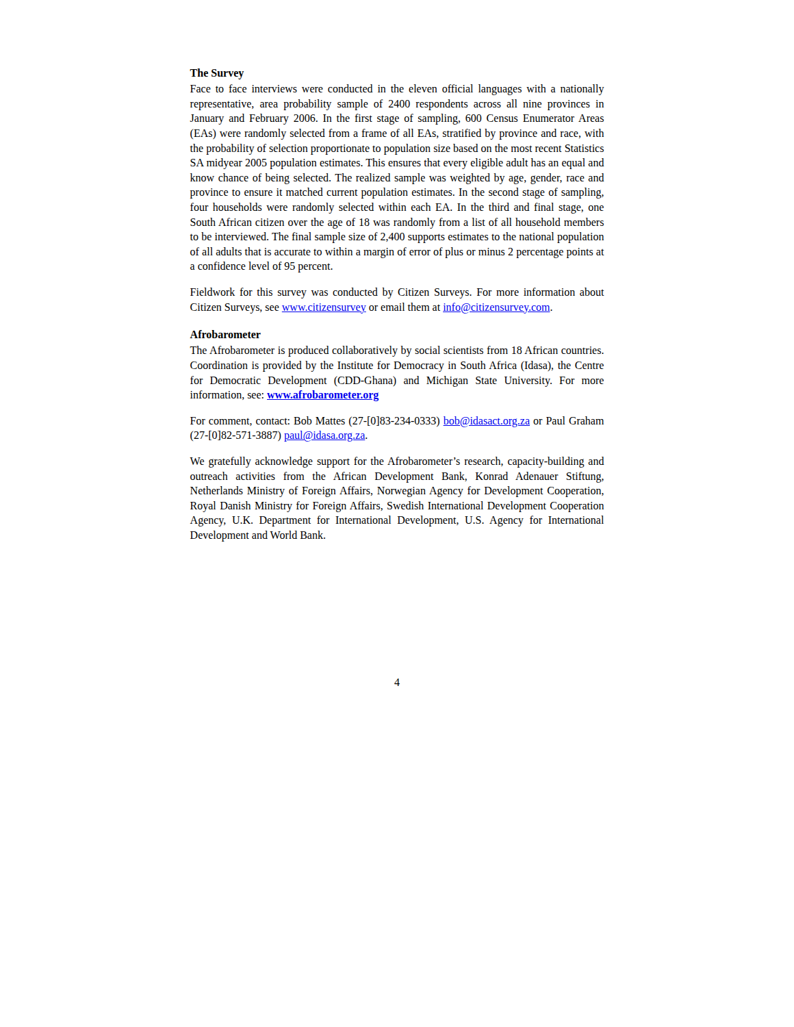The Survey
Face to face interviews were conducted in the eleven official languages with a nationally representative, area probability sample of 2400 respondents across all nine provinces in January and February 2006. In the first stage of sampling, 600 Census Enumerator Areas (EAs) were randomly selected from a frame of all EAs, stratified by province and race, with the probability of selection proportionate to population size based on the most recent Statistics SA midyear 2005 population estimates. This ensures that every eligible adult has an equal and know chance of being selected. The realized sample was weighted by age, gender, race and province to ensure it matched current population estimates. In the second stage of sampling, four households were randomly selected within each EA. In the third and final stage, one South African citizen over the age of 18 was randomly from a list of all household members to be interviewed. The final sample size of 2,400 supports estimates to the national population of all adults that is accurate to within a margin of error of plus or minus 2 percentage points at a confidence level of 95 percent.
Fieldwork for this survey was conducted by Citizen Surveys. For more information about Citizen Surveys, see www.citizensurvey or email them at info@citizensurvey.com.
Afrobarometer
The Afrobarometer is produced collaboratively by social scientists from 18 African countries. Coordination is provided by the Institute for Democracy in South Africa (Idasa), the Centre for Democratic Development (CDD-Ghana) and Michigan State University. For more information, see: www.afrobarometer.org
For comment, contact: Bob Mattes (27-[0]83-234-0333) bob@idasact.org.za or Paul Graham (27-[0]82-571-3887) paul@idasa.org.za.
We gratefully acknowledge support for the Afrobarometer’s research, capacity-building and outreach activities from the African Development Bank, Konrad Adenauer Stiftung, Netherlands Ministry of Foreign Affairs, Norwegian Agency for Development Cooperation, Royal Danish Ministry for Foreign Affairs, Swedish International Development Cooperation Agency, U.K. Department for International Development, U.S. Agency for International Development and World Bank.
4